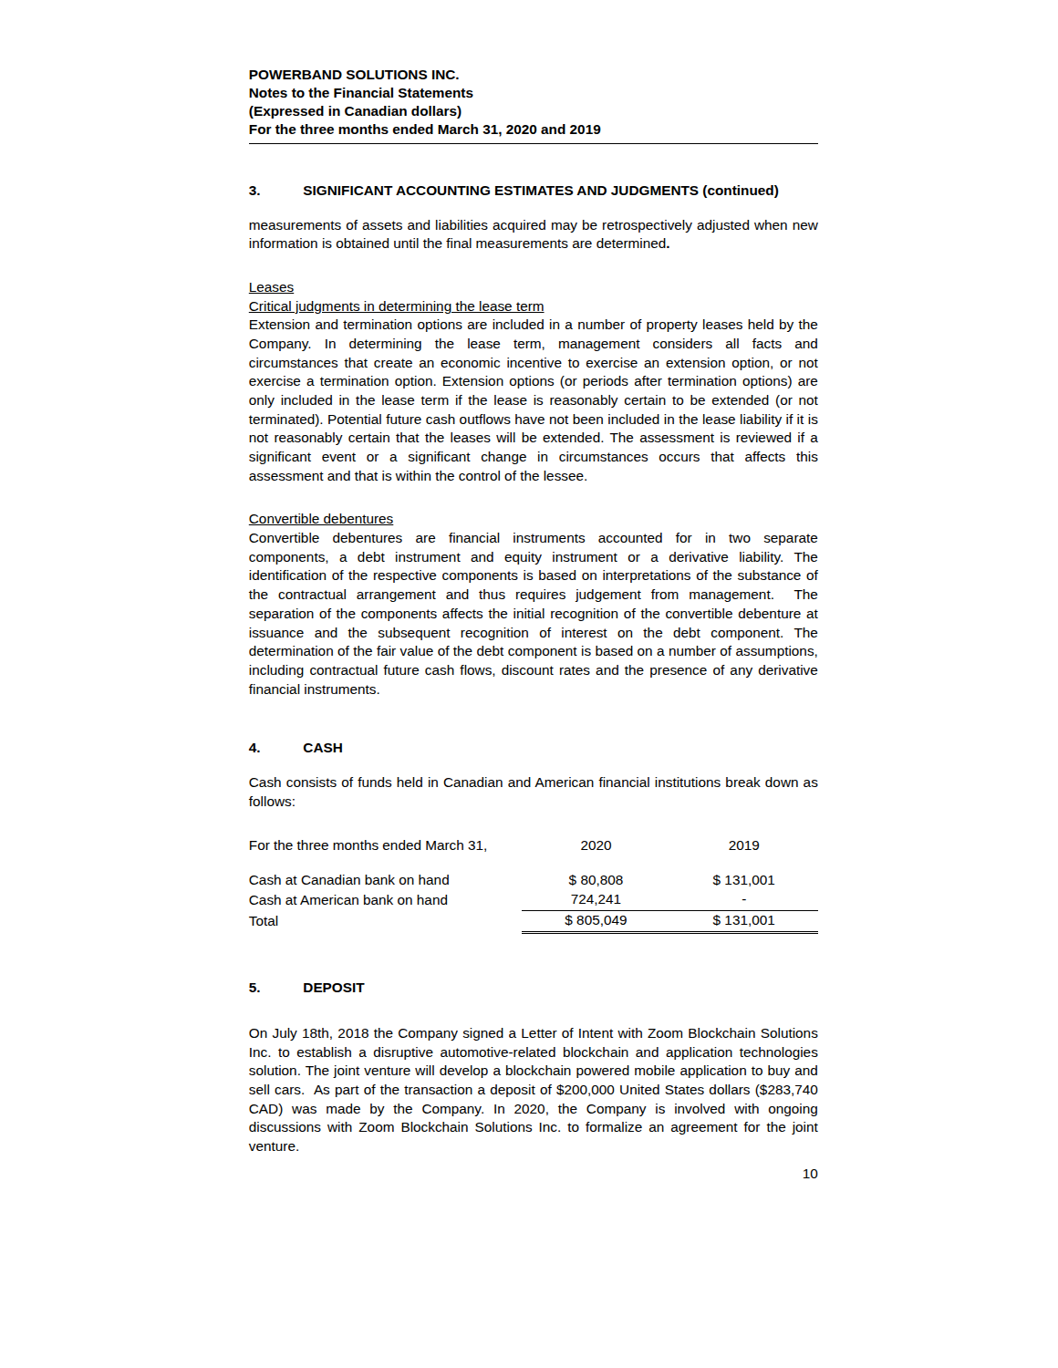POWERBAND SOLUTIONS INC.
Notes to the Financial Statements
(Expressed in Canadian dollars)
For the three months ended March 31, 2020 and 2019
3. SIGNIFICANT ACCOUNTING ESTIMATES AND JUDGMENTS (continued)
measurements of assets and liabilities acquired may be retrospectively adjusted when new information is obtained until the final measurements are determined.
Leases
Critical judgments in determining the lease term
Extension and termination options are included in a number of property leases held by the Company. In determining the lease term, management considers all facts and circumstances that create an economic incentive to exercise an extension option, or not exercise a termination option. Extension options (or periods after termination options) are only included in the lease term if the lease is reasonably certain to be extended (or not terminated). Potential future cash outflows have not been included in the lease liability if it is not reasonably certain that the leases will be extended. The assessment is reviewed if a significant event or a significant change in circumstances occurs that affects this assessment and that is within the control of the lessee.
Convertible debentures
Convertible debentures are financial instruments accounted for in two separate components, a debt instrument and equity instrument or a derivative liability. The identification of the respective components is based on interpretations of the substance of the contractual arrangement and thus requires judgement from management. The separation of the components affects the initial recognition of the convertible debenture at issuance and the subsequent recognition of interest on the debt component. The determination of the fair value of the debt component is based on a number of assumptions, including contractual future cash flows, discount rates and the presence of any derivative financial instruments.
4. CASH
Cash consists of funds held in Canadian and American financial institutions break down as follows:
| For the three months ended March 31, | 2020 | 2019 |
| Cash at Canadian bank on hand | $ 80,808 | $ 131,001 |
| Cash at American bank on hand | 724,241 | - |
| Total | $ 805,049 | $ 131,001 |
5. DEPOSIT
On July 18th, 2018 the Company signed a Letter of Intent with Zoom Blockchain Solutions Inc. to establish a disruptive automotive-related blockchain and application technologies solution. The joint venture will develop a blockchain powered mobile application to buy and sell cars. As part of the transaction a deposit of $200,000 United States dollars ($283,740 CAD) was made by the Company. In 2020, the Company is involved with ongoing discussions with Zoom Blockchain Solutions Inc. to formalize an agreement for the joint venture.
10